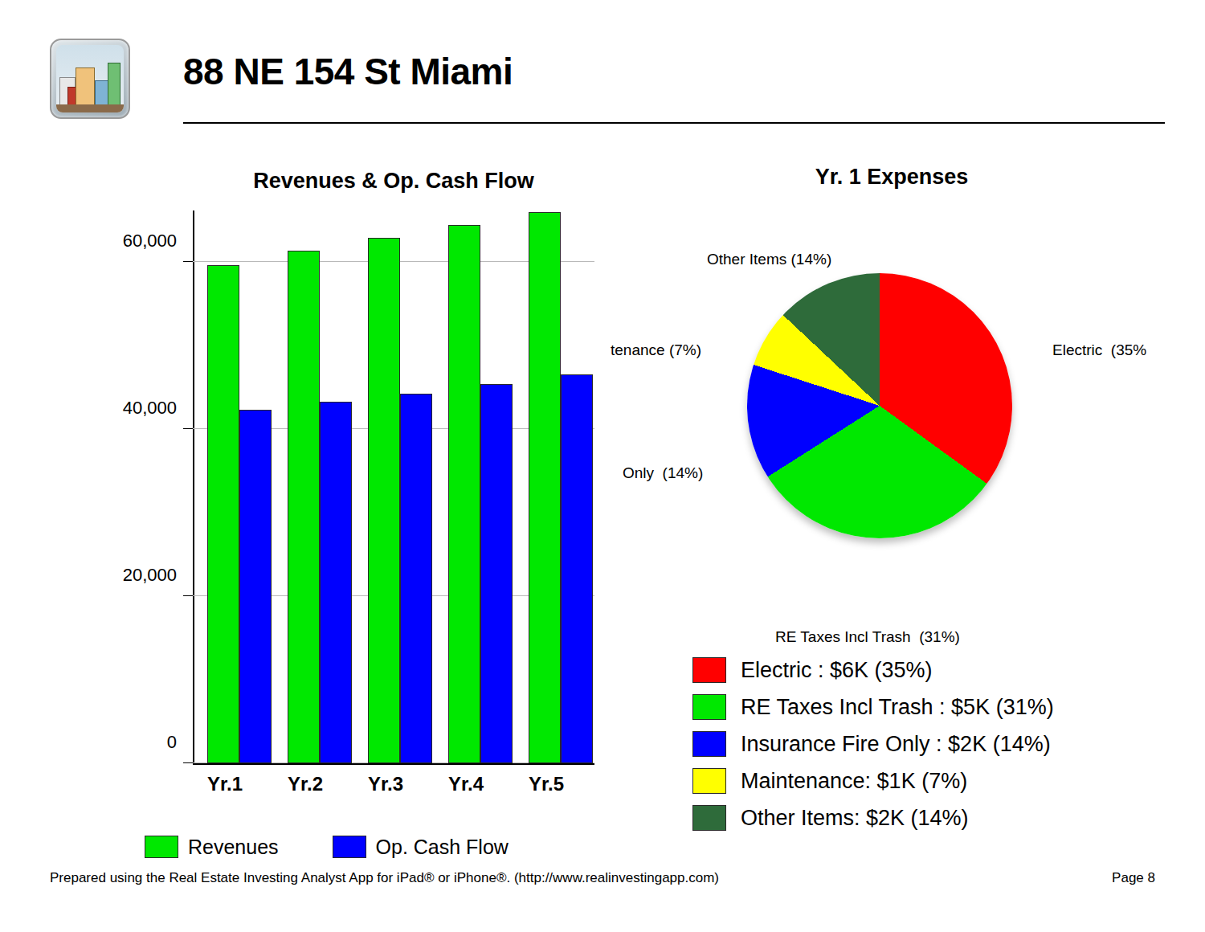88 NE 154 St Miami
Revenues & Op. Cash Flow
0
20,000
40,000
60,000
Yr.1
Yr.2
Yr.3
Yr.4
Yr.5
Revenues Op. Cash Flow
Yr. 1 Expenses
Other Items (14%)
tenance (7%)
Only (14%)
RE Taxes Incl Trash (31%)
Electric (35%
Electric : $6K (35%)
RE Taxes Incl Trash : $5K (31%)
Insurance Fire Only : $2K (14%)
Maintenance: $1K (7%)
Other Items: $2K (14%)
Prepared using the Real Estate Investing Analyst App for iPad® or iPhone®. (http://www.realinvestingapp.com)
Page 8